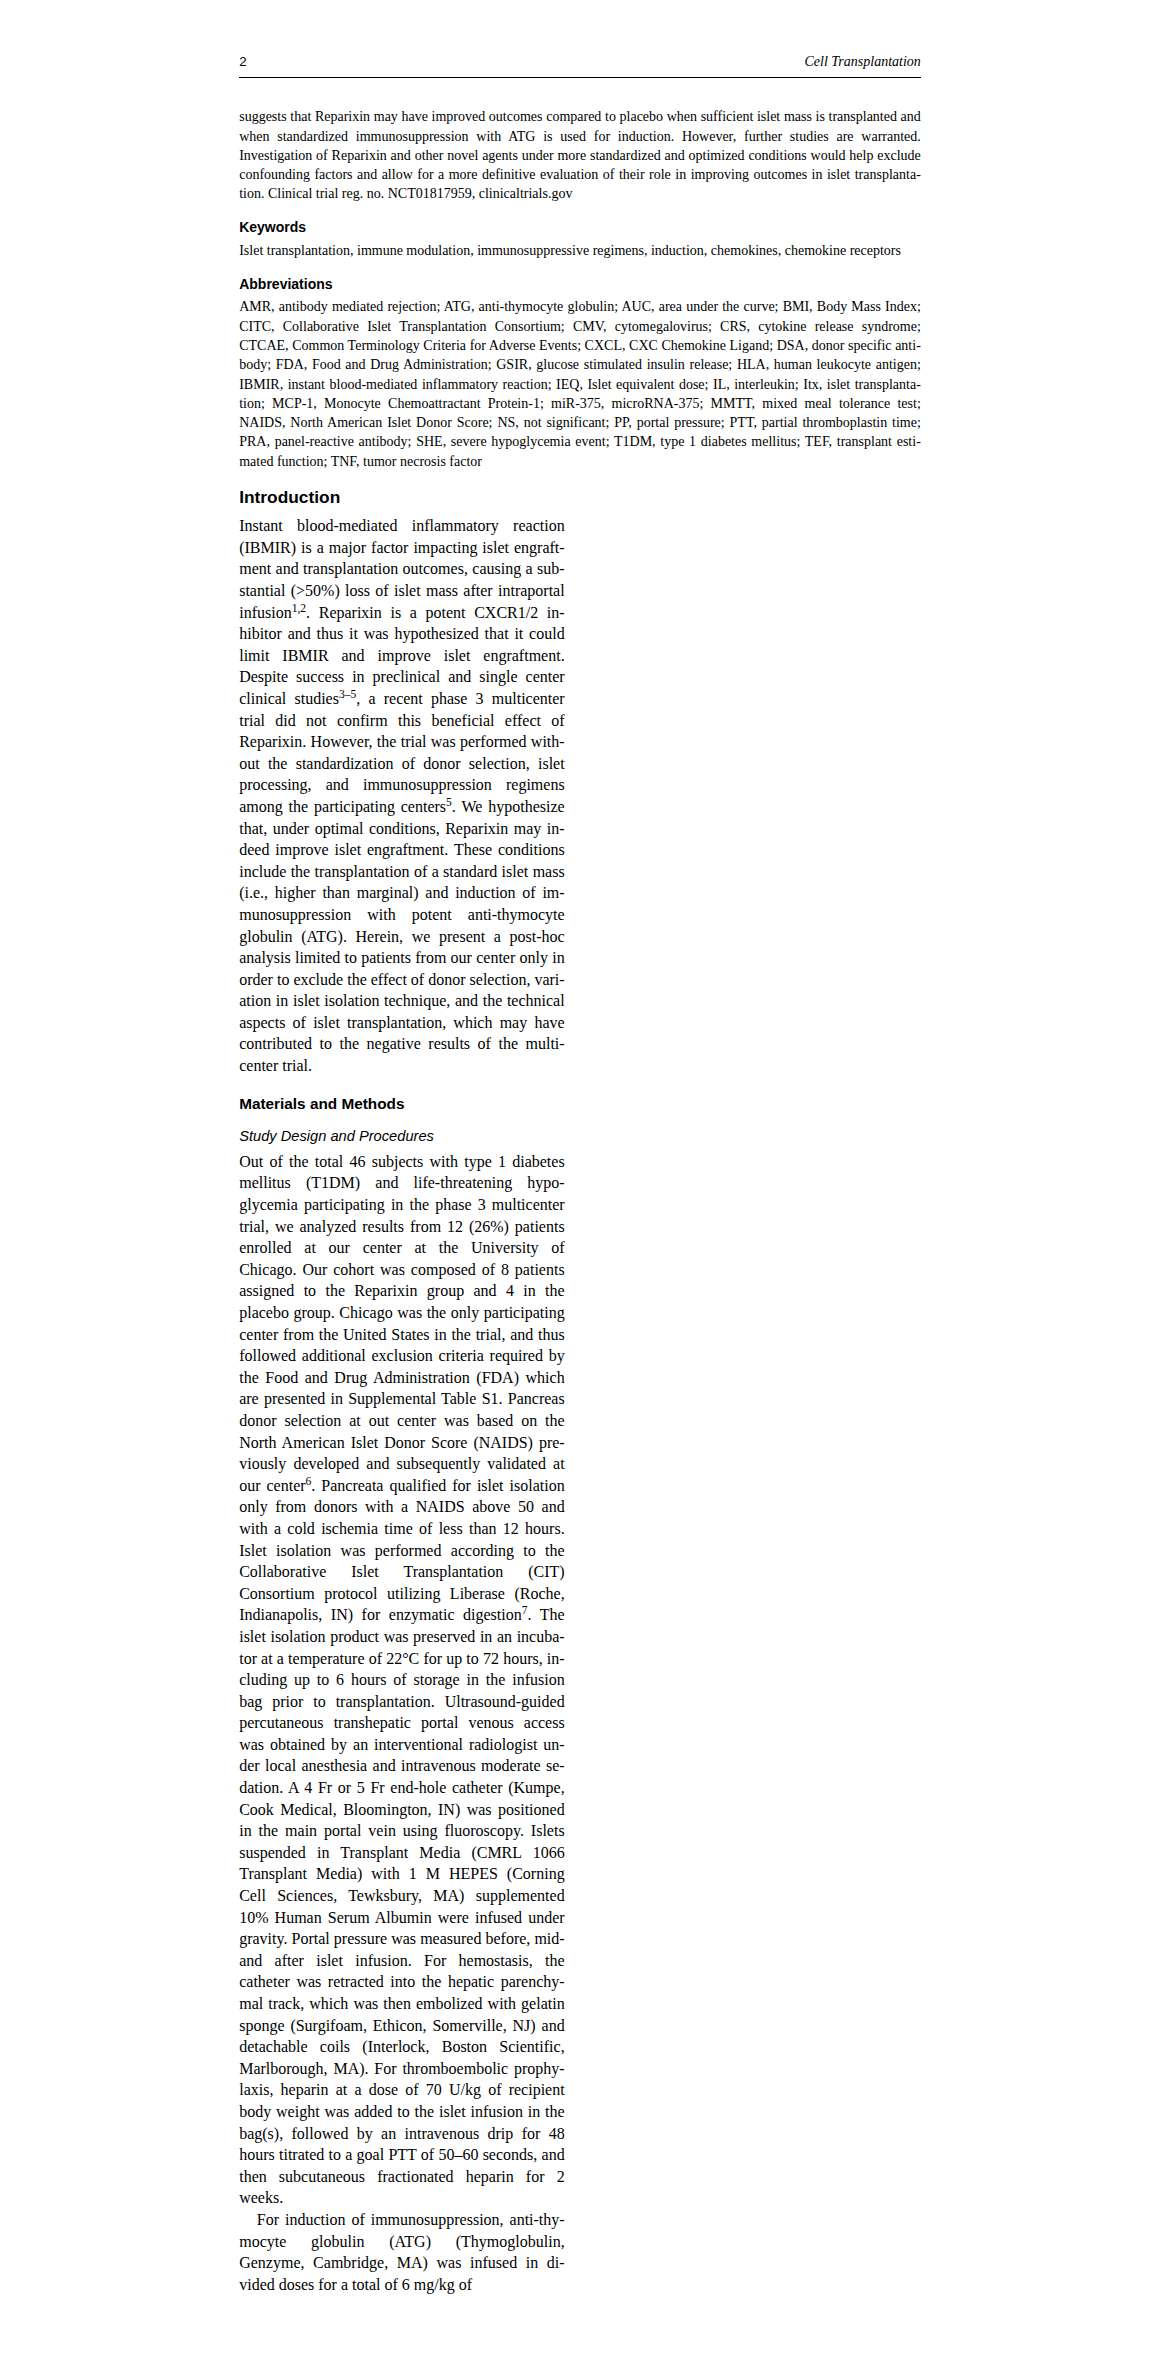2 Cell Transplantation
suggests that Reparixin may have improved outcomes compared to placebo when sufficient islet mass is transplanted and when standardized immunosuppression with ATG is used for induction. However, further studies are warranted. Investigation of Reparixin and other novel agents under more standardized and optimized conditions would help exclude confounding factors and allow for a more definitive evaluation of their role in improving outcomes in islet transplantation. Clinical trial reg. no. NCT01817959, clinicaltrials.gov
Keywords
Islet transplantation, immune modulation, immunosuppressive regimens, induction, chemokines, chemokine receptors
Abbreviations
AMR, antibody mediated rejection; ATG, anti-thymocyte globulin; AUC, area under the curve; BMI, Body Mass Index; CITC, Collaborative Islet Transplantation Consortium; CMV, cytomegalovirus; CRS, cytokine release syndrome; CTCAE, Common Terminology Criteria for Adverse Events; CXCL, CXC Chemokine Ligand; DSA, donor specific antibody; FDA, Food and Drug Administration; GSIR, glucose stimulated insulin release; HLA, human leukocyte antigen; IBMIR, instant blood-mediated inflammatory reaction; IEQ, Islet equivalent dose; IL, interleukin; Itx, islet transplantation; MCP-1, Monocyte Chemoattractant Protein-1; miR-375, microRNA-375; MMTT, mixed meal tolerance test; NAIDS, North American Islet Donor Score; NS, not significant; PP, portal pressure; PTT, partial thromboplastin time; PRA, panel-reactive antibody; SHE, severe hypoglycemia event; T1DM, type 1 diabetes mellitus; TEF, transplant estimated function; TNF, tumor necrosis factor
Introduction
Instant blood-mediated inflammatory reaction (IBMIR) is a major factor impacting islet engraftment and transplantation outcomes, causing a substantial (>50%) loss of islet mass after intraportal infusion1,2. Reparixin is a potent CXCR1/2 inhibitor and thus it was hypothesized that it could limit IBMIR and improve islet engraftment. Despite success in preclinical and single center clinical studies3–5, a recent phase 3 multicenter trial did not confirm this beneficial effect of Reparixin. However, the trial was performed without the standardization of donor selection, islet processing, and immunosuppression regimens among the participating centers5. We hypothesize that, under optimal conditions, Reparixin may indeed improve islet engraftment. These conditions include the transplantation of a standard islet mass (i.e., higher than marginal) and induction of immunosuppression with potent anti-thymocyte globulin (ATG). Herein, we present a post-hoc analysis limited to patients from our center only in order to exclude the effect of donor selection, variation in islet isolation technique, and the technical aspects of islet transplantation, which may have contributed to the negative results of the multi-center trial.
Materials and Methods
Study Design and Procedures
Out of the total 46 subjects with type 1 diabetes mellitus (T1DM) and life-threatening hypoglycemia participating in the phase 3 multicenter trial, we analyzed results from 12 (26%) patients enrolled at our center at the University of Chicago. Our cohort was composed of 8 patients assigned to the Reparixin group and 4 in the placebo group. Chicago was the only participating center from the United States in the trial, and thus followed additional exclusion criteria required by the Food and Drug Administration (FDA) which are presented in Supplemental Table S1. Pancreas donor selection at out center was based on the North American Islet Donor Score (NAIDS) previously developed and subsequently validated at our center6. Pancreata qualified for islet isolation only from donors with a NAIDS above 50 and with a cold ischemia time of less than 12 hours. Islet isolation was performed according to the Collaborative Islet Transplantation (CIT) Consortium protocol utilizing Liberase (Roche, Indianapolis, IN) for enzymatic digestion7. The islet isolation product was preserved in an incubator at a temperature of 22°C for up to 72 hours, including up to 6 hours of storage in the infusion bag prior to transplantation. Ultrasound-guided percutaneous transhepatic portal venous access was obtained by an interventional radiologist under local anesthesia and intravenous moderate sedation. A 4 Fr or 5 Fr end-hole catheter (Kumpe, Cook Medical, Bloomington, IN) was positioned in the main portal vein using fluoroscopy. Islets suspended in Transplant Media (CMRL 1066 Transplant Media) with 1 M HEPES (Corning Cell Sciences, Tewksbury, MA) supplemented 10% Human Serum Albumin were infused under gravity. Portal pressure was measured before, mid- and after islet infusion. For hemostasis, the catheter was retracted into the hepatic parenchymal track, which was then embolized with gelatin sponge (Surgifoam, Ethicon, Somerville, NJ) and detachable coils (Interlock, Boston Scientific, Marlborough, MA). For thromboembolic prophylaxis, heparin at a dose of 70 U/kg of recipient body weight was added to the islet infusion in the bag(s), followed by an intravenous drip for 48 hours titrated to a goal PTT of 50–60 seconds, and then subcutaneous fractionated heparin for 2 weeks.
For induction of immunosuppression, anti-thymocyte globulin (ATG) (Thymoglobulin, Genzyme, Cambridge, MA) was infused in divided doses for a total of 6 mg/kg of